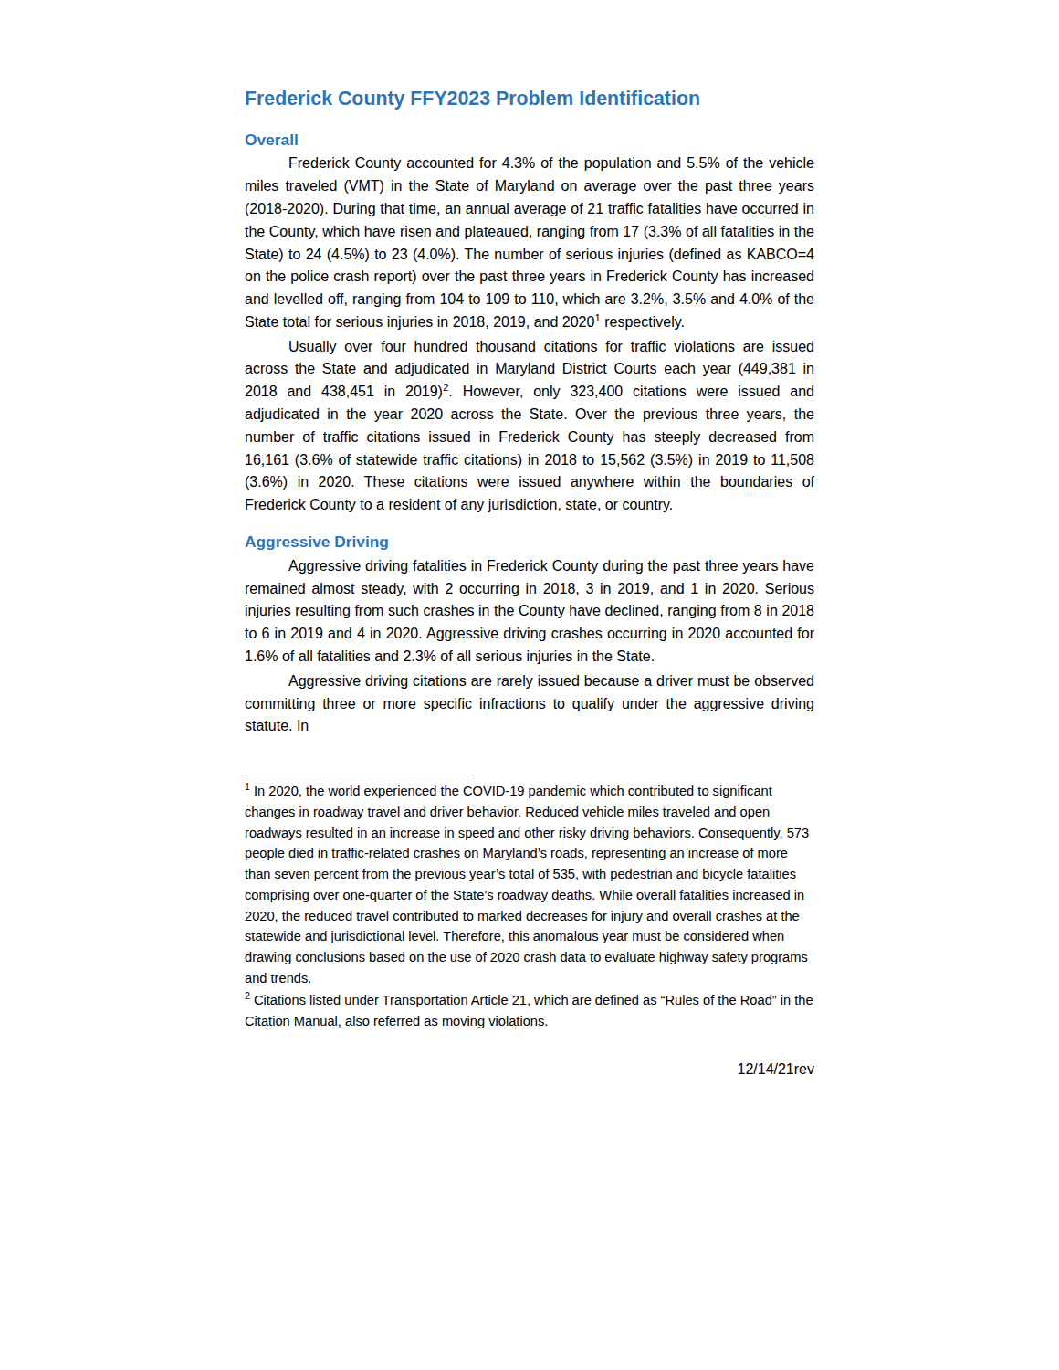Frederick County FFY2023 Problem Identification
Overall
Frederick County accounted for 4.3% of the population and 5.5% of the vehicle miles traveled (VMT) in the State of Maryland on average over the past three years (2018-2020). During that time, an annual average of 21 traffic fatalities have occurred in the County, which have risen and plateaued, ranging from 17 (3.3% of all fatalities in the State) to 24 (4.5%) to 23 (4.0%). The number of serious injuries (defined as KABCO=4 on the police crash report) over the past three years in Frederick County has increased and levelled off, ranging from 104 to 109 to 110, which are 3.2%, 3.5% and 4.0% of the State total for serious injuries in 2018, 2019, and 20201 respectively.
Usually over four hundred thousand citations for traffic violations are issued across the State and adjudicated in Maryland District Courts each year (449,381 in 2018 and 438,451 in 2019)2. However, only 323,400 citations were issued and adjudicated in the year 2020 across the State. Over the previous three years, the number of traffic citations issued in Frederick County has steeply decreased from 16,161 (3.6% of statewide traffic citations) in 2018 to 15,562 (3.5%) in 2019 to 11,508 (3.6%) in 2020. These citations were issued anywhere within the boundaries of Frederick County to a resident of any jurisdiction, state, or country.
Aggressive Driving
Aggressive driving fatalities in Frederick County during the past three years have remained almost steady, with 2 occurring in 2018, 3 in 2019, and 1 in 2020. Serious injuries resulting from such crashes in the County have declined, ranging from 8 in 2018 to 6 in 2019 and 4 in 2020. Aggressive driving crashes occurring in 2020 accounted for 1.6% of all fatalities and 2.3% of all serious injuries in the State.
Aggressive driving citations are rarely issued because a driver must be observed committing three or more specific infractions to qualify under the aggressive driving statute. In
1 In 2020, the world experienced the COVID-19 pandemic which contributed to significant changes in roadway travel and driver behavior. Reduced vehicle miles traveled and open roadways resulted in an increase in speed and other risky driving behaviors. Consequently, 573 people died in traffic-related crashes on Maryland’s roads, representing an increase of more than seven percent from the previous year’s total of 535, with pedestrian and bicycle fatalities comprising over one-quarter of the State’s roadway deaths. While overall fatalities increased in 2020, the reduced travel contributed to marked decreases for injury and overall crashes at the statewide and jurisdictional level. Therefore, this anomalous year must be considered when drawing conclusions based on the use of 2020 crash data to evaluate highway safety programs and trends.
2 Citations listed under Transportation Article 21, which are defined as “Rules of the Road” in the Citation Manual, also referred as moving violations.
12/14/21rev